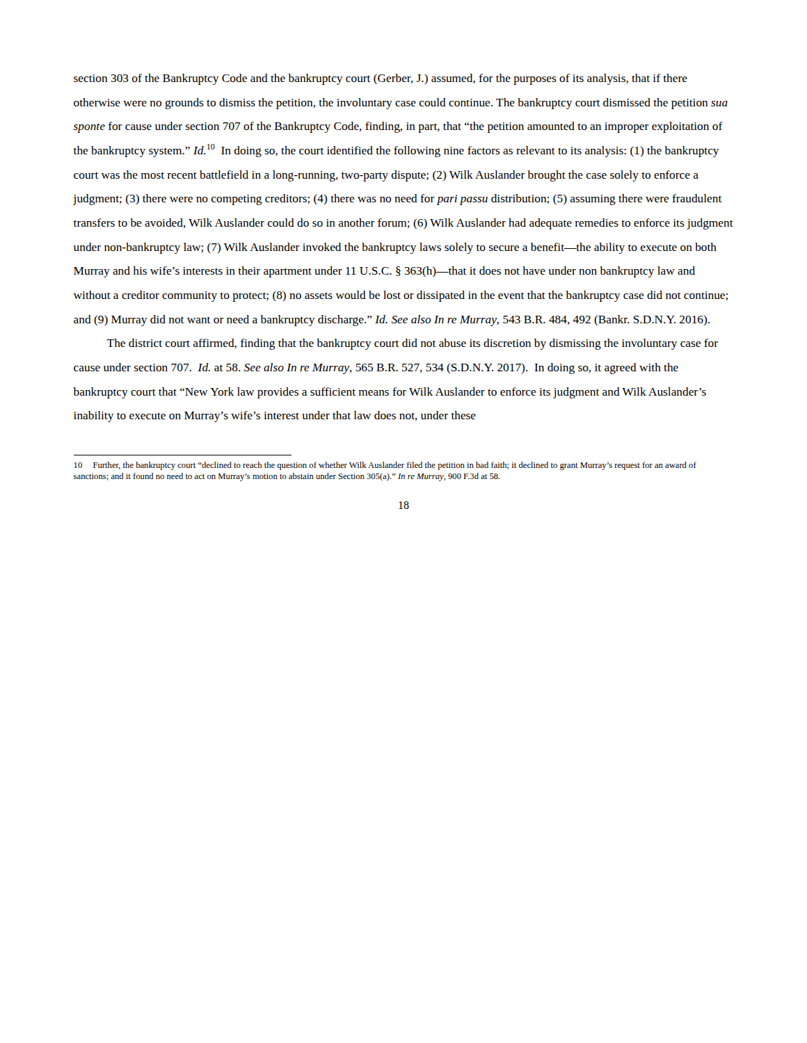section 303 of the Bankruptcy Code and the bankruptcy court (Gerber, J.) assumed, for the purposes of its analysis, that if there otherwise were no grounds to dismiss the petition, the involuntary case could continue. The bankruptcy court dismissed the petition sua sponte for cause under section 707 of the Bankruptcy Code, finding, in part, that “the petition amounted to an improper exploitation of the bankruptcy system.” Id.10 In doing so, the court identified the following nine factors as relevant to its analysis: (1) the bankruptcy court was the most recent battlefield in a long-running, two-party dispute; (2) Wilk Auslander brought the case solely to enforce a judgment; (3) there were no competing creditors; (4) there was no need for pari passu distribution; (5) assuming there were fraudulent transfers to be avoided, Wilk Auslander could do so in another forum; (6) Wilk Auslander had adequate remedies to enforce its judgment under non-bankruptcy law; (7) Wilk Auslander invoked the bankruptcy laws solely to secure a benefit—the ability to execute on both Murray and his wife’s interests in their apartment under 11 U.S.C. § 363(h)—that it does not have under non bankruptcy law and without a creditor community to protect; (8) no assets would be lost or dissipated in the event that the bankruptcy case did not continue; and (9) Murray did not want or need a bankruptcy discharge.” Id. See also In re Murray, 543 B.R. 484, 492 (Bankr. S.D.N.Y. 2016).
The district court affirmed, finding that the bankruptcy court did not abuse its discretion by dismissing the involuntary case for cause under section 707. Id. at 58. See also In re Murray, 565 B.R. 527, 534 (S.D.N.Y. 2017). In doing so, it agreed with the bankruptcy court that “New York law provides a sufficient means for Wilk Auslander to enforce its judgment and Wilk Auslander’s inability to execute on Murray’s wife’s interest under that law does not, under these
10 Further, the bankruptcy court “declined to reach the question of whether Wilk Auslander filed the petition in bad faith; it declined to grant Murray’s request for an award of sanctions; and it found no need to act on Murray’s motion to abstain under Section 305(a).” In re Murray, 900 F.3d at 58.
18